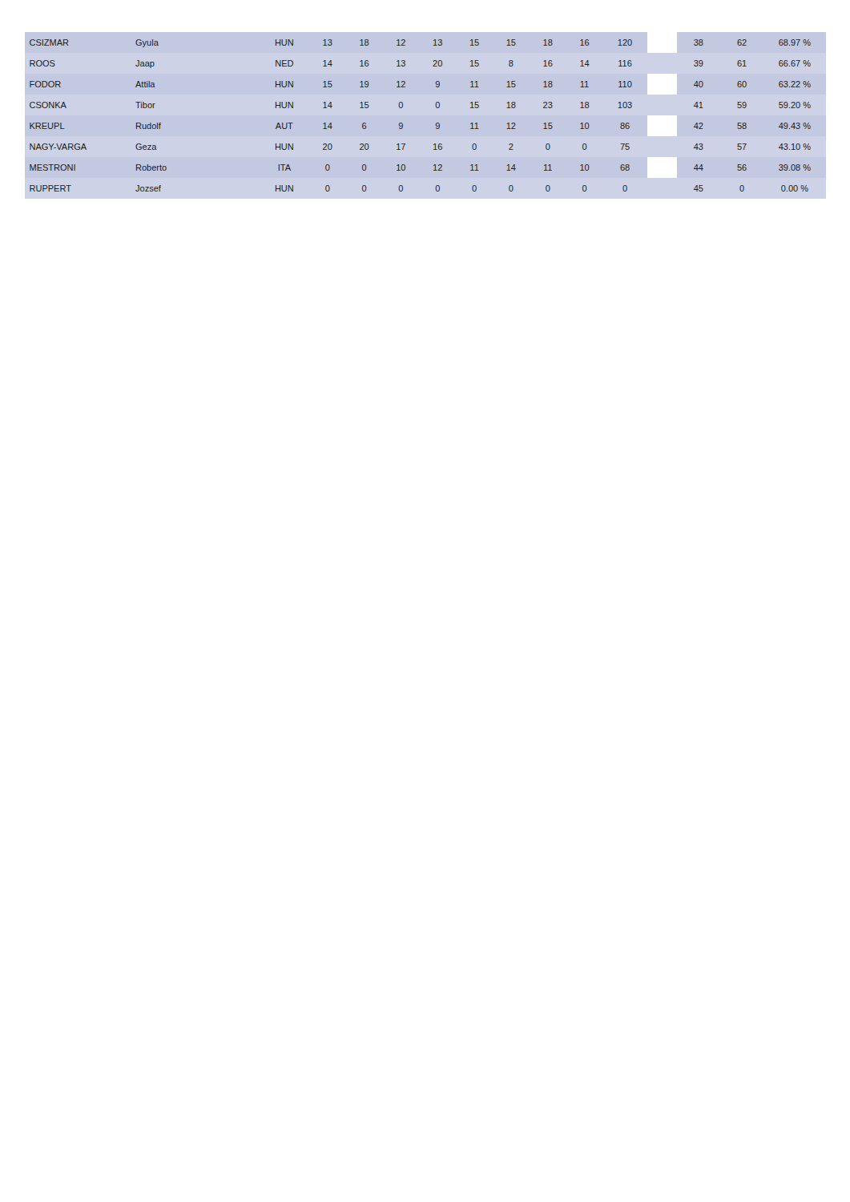| CSIZMAR | Gyula | HUN | 13 | 18 | 12 | 13 | 15 | 15 | 18 | 16 | 120 | | 38 | 62 | 68.97 % |
| ROOS | Jaap | NED | 14 | 16 | 13 | 20 | 15 | 8 | 16 | 14 | 116 | | 39 | 61 | 66.67 % |
| FODOR | Attila | HUN | 15 | 19 | 12 | 9 | 11 | 15 | 18 | 11 | 110 | | 40 | 60 | 63.22 % |
| CSONKA | Tibor | HUN | 14 | 15 | 0 | 0 | 15 | 18 | 23 | 18 | 103 | | 41 | 59 | 59.20 % |
| KREUPL | Rudolf | AUT | 14 | 6 | 9 | 9 | 11 | 12 | 15 | 10 | 86 | | 42 | 58 | 49.43 % |
| NAGY-VARGA | Geza | HUN | 20 | 20 | 17 | 16 | 0 | 2 | 0 | 0 | 75 | | 43 | 57 | 43.10 % |
| MESTRONI | Roberto | ITA | 0 | 0 | 10 | 12 | 11 | 14 | 11 | 10 | 68 | | 44 | 56 | 39.08 % |
| RUPPERT | Jozsef | HUN | 0 | 0 | 0 | 0 | 0 | 0 | 0 | 0 | 0 | | 45 | 0 | 0.00 % |